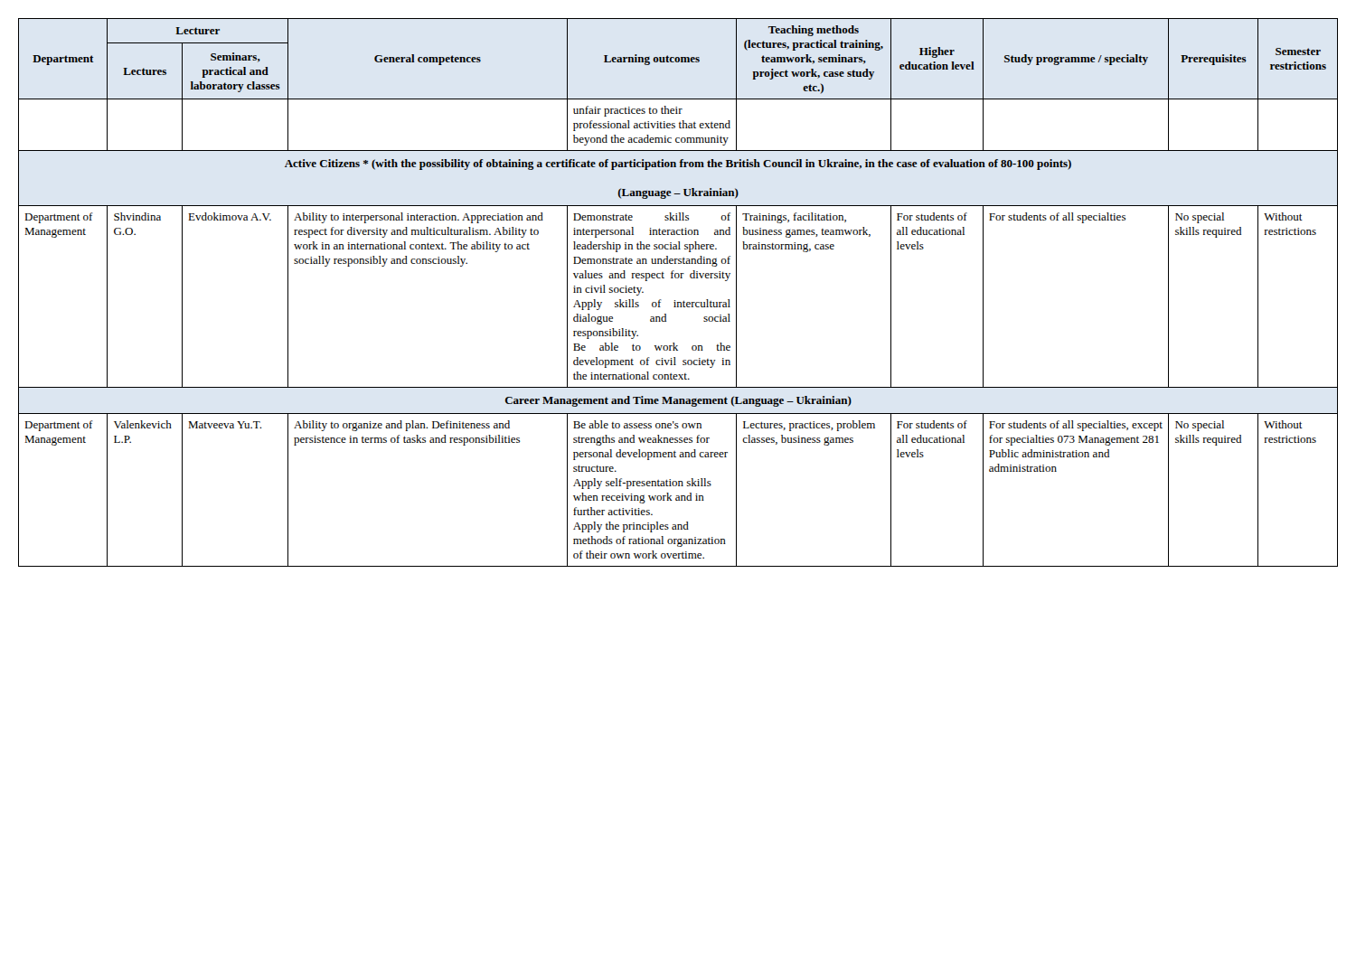| Department | Lecturer | General competences | Learning outcomes | Teaching methods (lectures, practical training, teamwork, seminars, project work, case study etc.) | Higher education level | Study programme / specialty | Prerequisites | Semester restrictions |
| --- | --- | --- | --- | --- | --- | --- | --- | --- |
| Lectures | Seminars, practical and laboratory classes |
| | | | | unfair practices to their professional activities that extend beyond the academic community | | | | | |
| Active Citizens * (with the possibility of obtaining a certificate of participation from the British Council in Ukraine, in the case of evaluation of 80-100 points) (Language – Ukrainian) |
| Department of Management | Shvindina G.O. | Evdokimova A.V. | Ability to interpersonal interaction. Appreciation and respect for diversity and multiculturalism. Ability to work in an international context. The ability to act socially responsibly and consciously. | Demonstrate skills of interpersonal interaction and leadership in the social sphere. Demonstrate an understanding of values and respect for diversity in civil society. Apply skills of intercultural dialogue and social responsibility. Be able to work on the development of civil society in the international context. | Trainings, facilitation, business games, teamwork, brainstorming, case | For students of all educational levels | For students of all specialties | No special skills required | Without restrictions |
| Career Management and Time Management (Language – Ukrainian) |
| Department of Management | Valenkevich L.P. | Matveeva Yu.T. | Ability to organize and plan. Definiteness and persistence in terms of tasks and responsibilities | Be able to assess one's own strengths and weaknesses for personal development and career structure. Apply self-presentation skills when receiving work and in further activities. Apply the principles and methods of rational organization of their own work overtime. | Lectures, practices, problem classes, business games | For students of all educational levels | For students of all specialties, except for specialties 073 Management 281 Public administration and administration | No special skills required | Without restrictions |